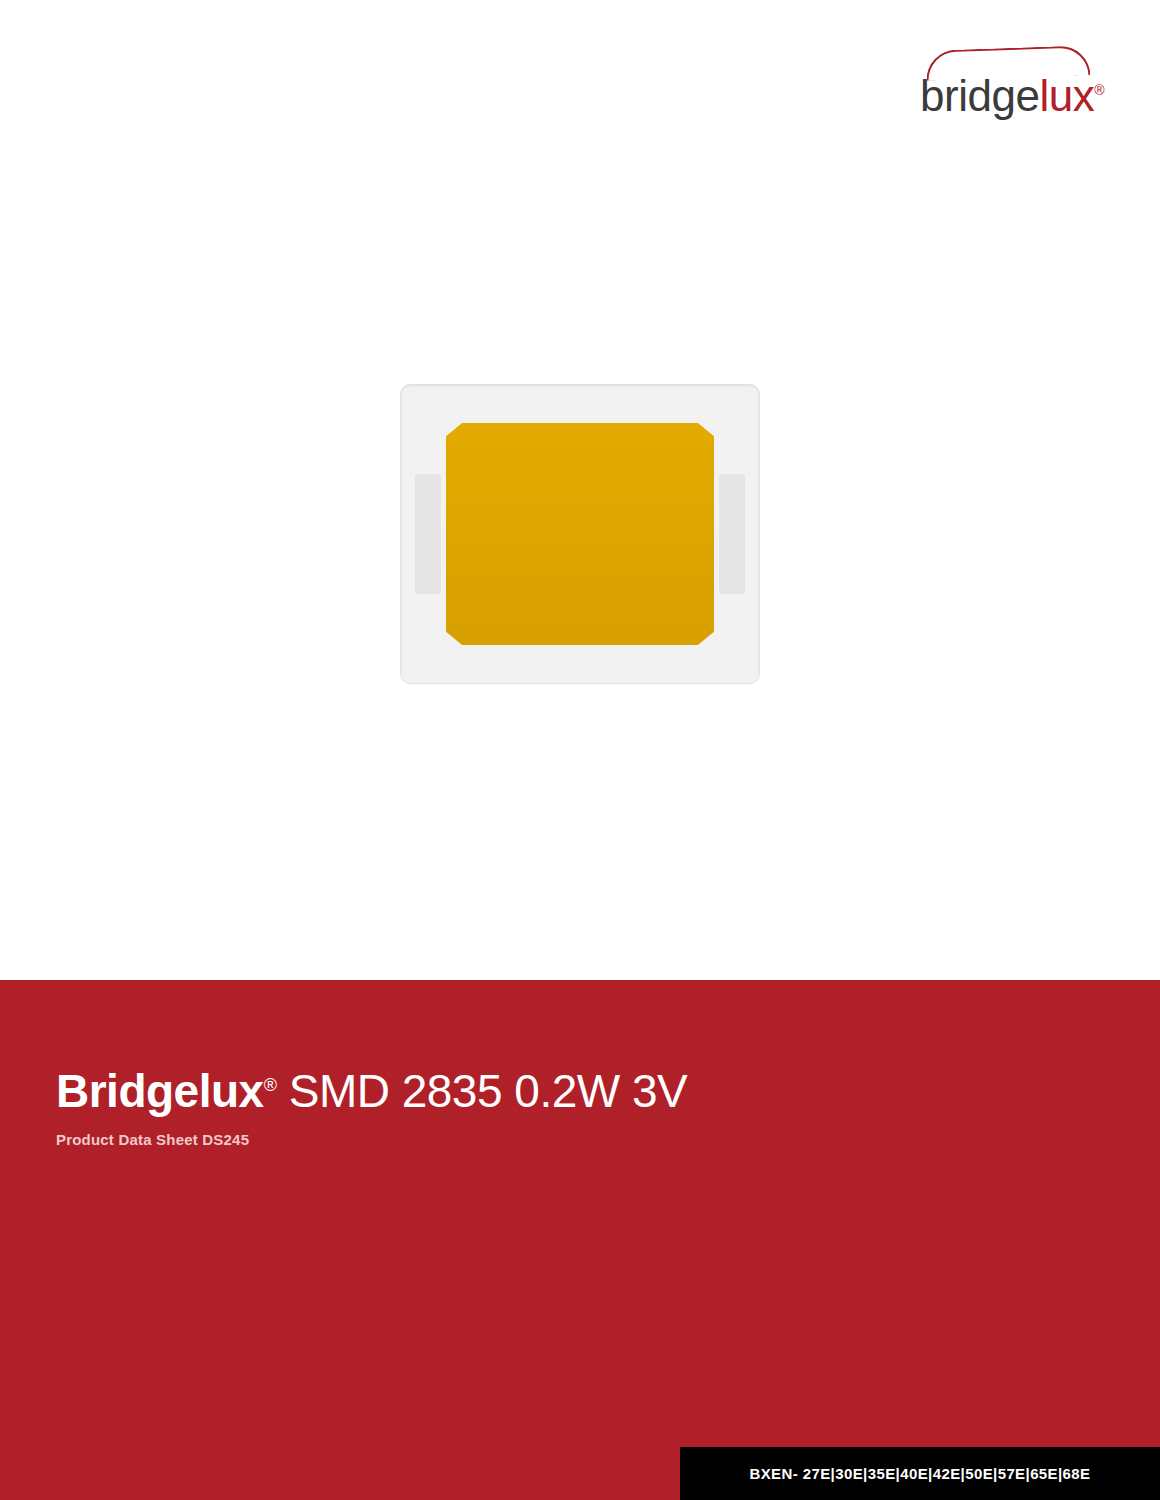bridgelux®
Bridgelux® SMD 2835 0.2W 3V
Product Data Sheet DS245
BXEN- 27E|30E|35E|40E|42E|50E|57E|65E|68E